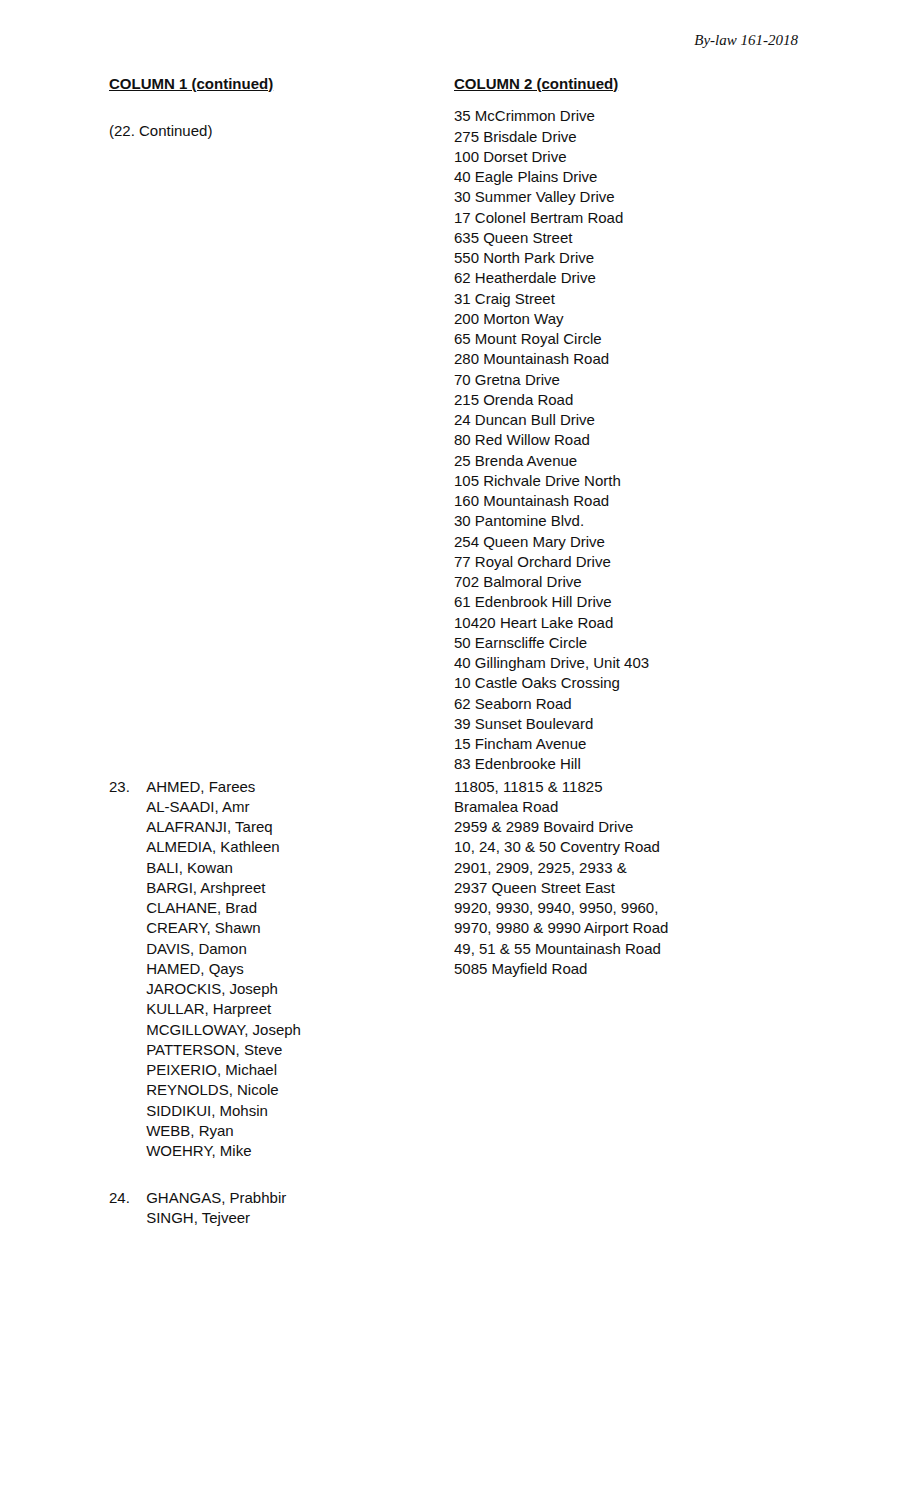By-law 161-2018
| COLUMN 1 (continued) | COLUMN 2 (continued) |
| --- | --- |
| (22. Continued) | 35 McCrimmon Drive 275 Brisdale Drive 100 Dorset Drive 40 Eagle Plains Drive 30 Summer Valley Drive 17 Colonel Bertram Road 635 Queen Street 550 North Park Drive 62 Heatherdale Drive 31 Craig Street 200 Morton Way 65 Mount Royal Circle 280 Mountainash Road 70 Gretna Drive 215 Orenda Road 24 Duncan Bull Drive 80 Red Willow Road 25 Brenda Avenue 105 Richvale Drive North 160 Mountainash Road 30 Pantomine Blvd. 254 Queen Mary Drive 77 Royal Orchard Drive 702 Balmoral Drive 61 Edenbrook Hill Drive 10420 Heart Lake Road 50 Earnscliffe Circle 40 Gillingham Drive, Unit 403 10 Castle Oaks Crossing 62 Seaborn Road 39 Sunset Boulevard 15 Fincham Avenue 83 Edenbrooke Hill |
| 23. AHMED, Farees AL-SAADI, Amr ALAFRANJI, Tareq ALMEDIA, Kathleen BALI, Kowan BARGI, Arshpreet CLAHANE, Brad CREARY, Shawn DAVIS, Damon HAMED, Qays JAROCKIS, Joseph KULLAR, Harpreet MCGILLOWAY, Joseph PATTERSON, Steve PEIXERIO, Michael REYNOLDS, Nicole SIDDIKUI, Mohsin WEBB, Ryan WOEHRY, Mike 24. GHANGAS, Prabhbir SINGH, Tejveer | 11805, 11815 & 11825 Bramalea Road 2959 & 2989 Bovaird Drive 10, 24, 30 & 50 Coventry Road 2901, 2909, 2925, 2933 & 2937 Queen Street East 9920, 9930, 9940, 9950, 9960, 9970, 9980 & 9990 Airport Road 49, 51 & 55 Mountainash Road 5085 Mayfield Road |